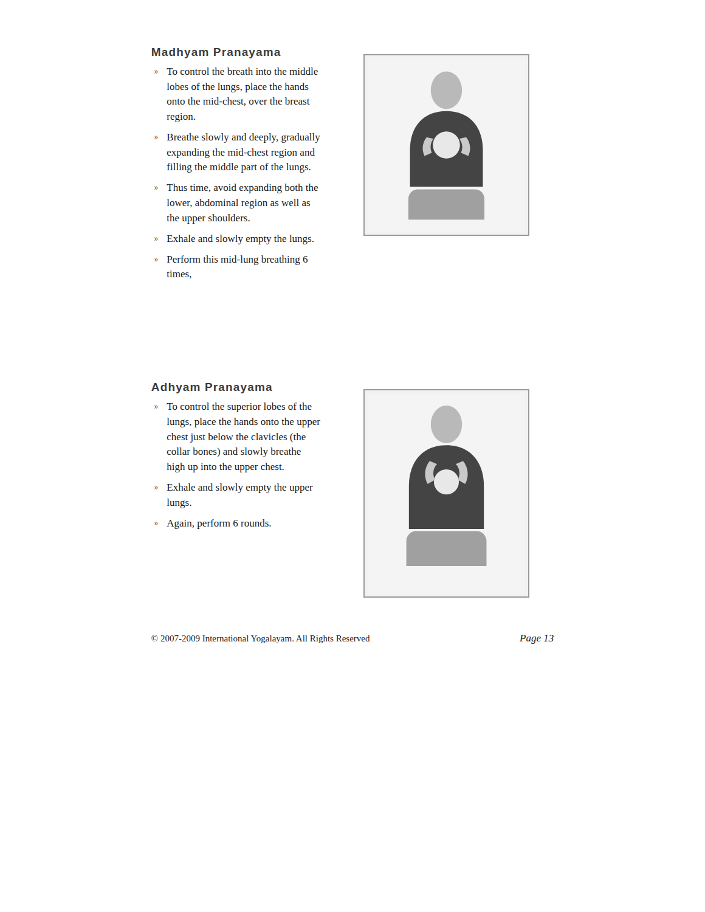Madhyam Pranayama
To control the breath into the middle lobes of the lungs, place the hands onto the mid-chest, over the breast region.
Breathe slowly and deeply, gradually expanding the mid-chest region and filling the middle part of the lungs.
Thus time, avoid expanding both the lower, abdominal region as well as the upper shoulders.
Exhale and slowly empty the lungs.
Perform this mid-lung breathing 6 times,
Adhyam Pranayama
To control the superior lobes of the lungs, place the hands onto the upper chest just below the clavicles (the collar bones) and slowly breathe high up into the upper chest.
Exhale and slowly empty the upper lungs.
Again, perform 6 rounds.
© 2007-2009 International Yogalayam. All Rights Reserved
Page 13